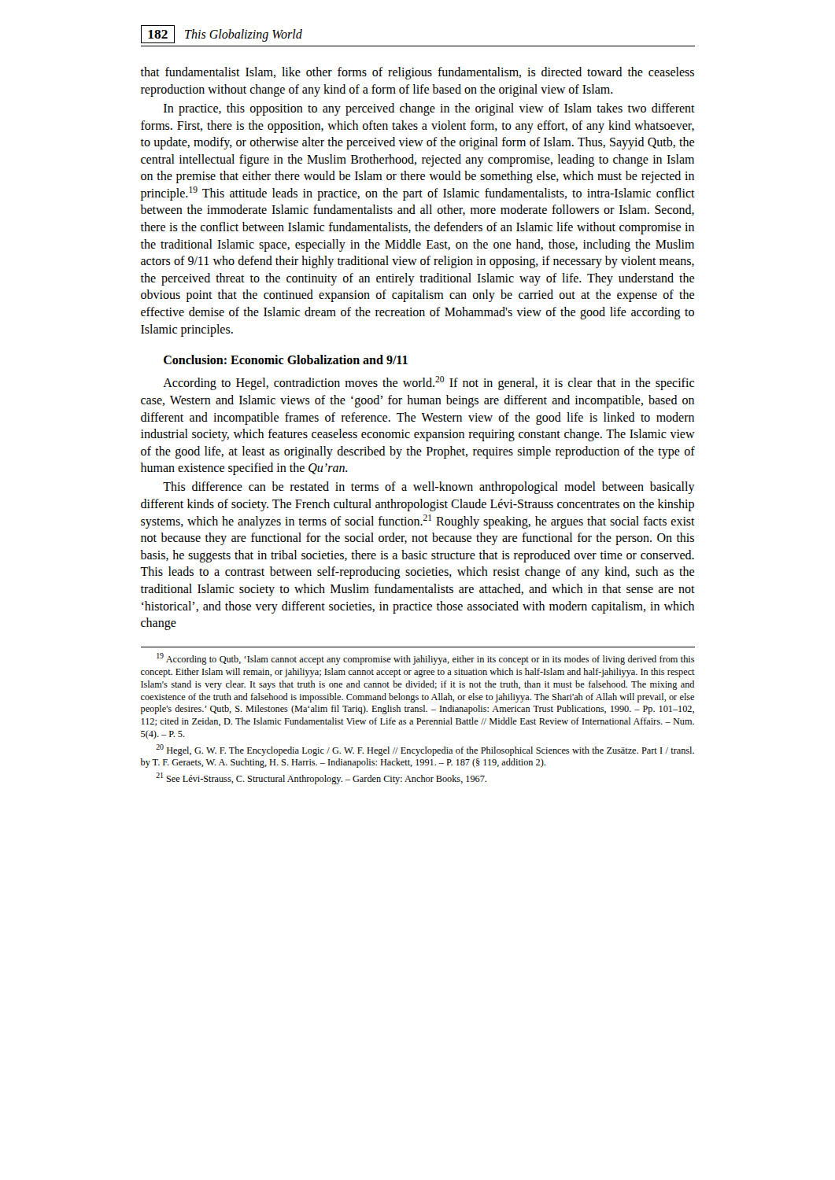182 This Globalizing World
that fundamentalist Islam, like other forms of religious fundamentalism, is directed toward the ceaseless reproduction without change of any kind of a form of life based on the original view of Islam.
In practice, this opposition to any perceived change in the original view of Islam takes two different forms. First, there is the opposition, which often takes a violent form, to any effort, of any kind whatsoever, to update, modify, or otherwise alter the perceived view of the original form of Islam. Thus, Sayyid Qutb, the central intellectual figure in the Muslim Brotherhood, rejected any compromise, leading to change in Islam on the premise that either there would be Islam or there would be something else, which must be rejected in principle.19 This attitude leads in practice, on the part of Islamic fundamentalists, to intra-Islamic conflict between the immoderate Islamic fundamentalists and all other, more moderate followers or Islam. Second, there is the conflict between Islamic fundamentalists, the defenders of an Islamic life without compromise in the traditional Islamic space, especially in the Middle East, on the one hand, those, including the Muslim actors of 9/11 who defend their highly traditional view of religion in opposing, if necessary by violent means, the perceived threat to the continuity of an entirely traditional Islamic way of life. They understand the obvious point that the continued expansion of capitalism can only be carried out at the expense of the effective demise of the Islamic dream of the recreation of Mohammad's view of the good life according to Islamic principles.
Conclusion: Economic Globalization and 9/11
According to Hegel, contradiction moves the world.20 If not in general, it is clear that in the specific case, Western and Islamic views of the ‘good’ for human beings are different and incompatible, based on different and incompatible frames of reference. The Western view of the good life is linked to modern industrial society, which features ceaseless economic expansion requiring constant change. The Islamic view of the good life, at least as originally described by the Prophet, requires simple reproduction of the type of human existence specified in the Qu’ran.
This difference can be restated in terms of a well-known anthropological model between basically different kinds of society. The French cultural anthropologist Claude Lévi-Strauss concentrates on the kinship systems, which he analyzes in terms of social function.21 Roughly speaking, he argues that social facts exist not because they are functional for the social order, not because they are functional for the person. On this basis, he suggests that in tribal societies, there is a basic structure that is reproduced over time or conserved. This leads to a contrast between self-reproducing societies, which resist change of any kind, such as the traditional Islamic society to which Muslim fundamentalists are attached, and which in that sense are not ‘historical’, and those very different societies, in practice those associated with modern capitalism, in which change
19 According to Qutb, ‘Islam cannot accept any compromise with jahiliyya, either in its concept or in its modes of living derived from this concept. Either Islam will remain, or jahiliyya; Islam cannot accept or agree to a situation which is half-Islam and half-jahiliyya. In this respect Islam's stand is very clear. It says that truth is one and cannot be divided; if it is not the truth, than it must be falsehood. The mixing and coexistence of the truth and falsehood is impossible. Command belongs to Allah, or else to jahiliyya. The Shari'ah of Allah will prevail, or else people's desires.’ Qutb, S. Milestones (Ma‘alim fil Tariq). English transl. – Indianapolis: American Trust Publications, 1990. – Pp. 101–102, 112; cited in Zeidan, D. The Islamic Fundamentalist View of Life as a Perennial Battle // Middle East Review of International Affairs. – Num. 5(4). – P. 5.
20 Hegel, G. W. F. The Encyclopedia Logic / G. W. F. Hegel // Encyclopedia of the Philosophical Sciences with the Zusätze. Part I / transl. by T. F. Geraets, W. A. Suchting, H. S. Harris. – Indianapolis: Hackett, 1991. – P. 187 (§ 119, addition 2).
21 See Lévi-Strauss, C. Structural Anthropology. – Garden City: Anchor Books, 1967.